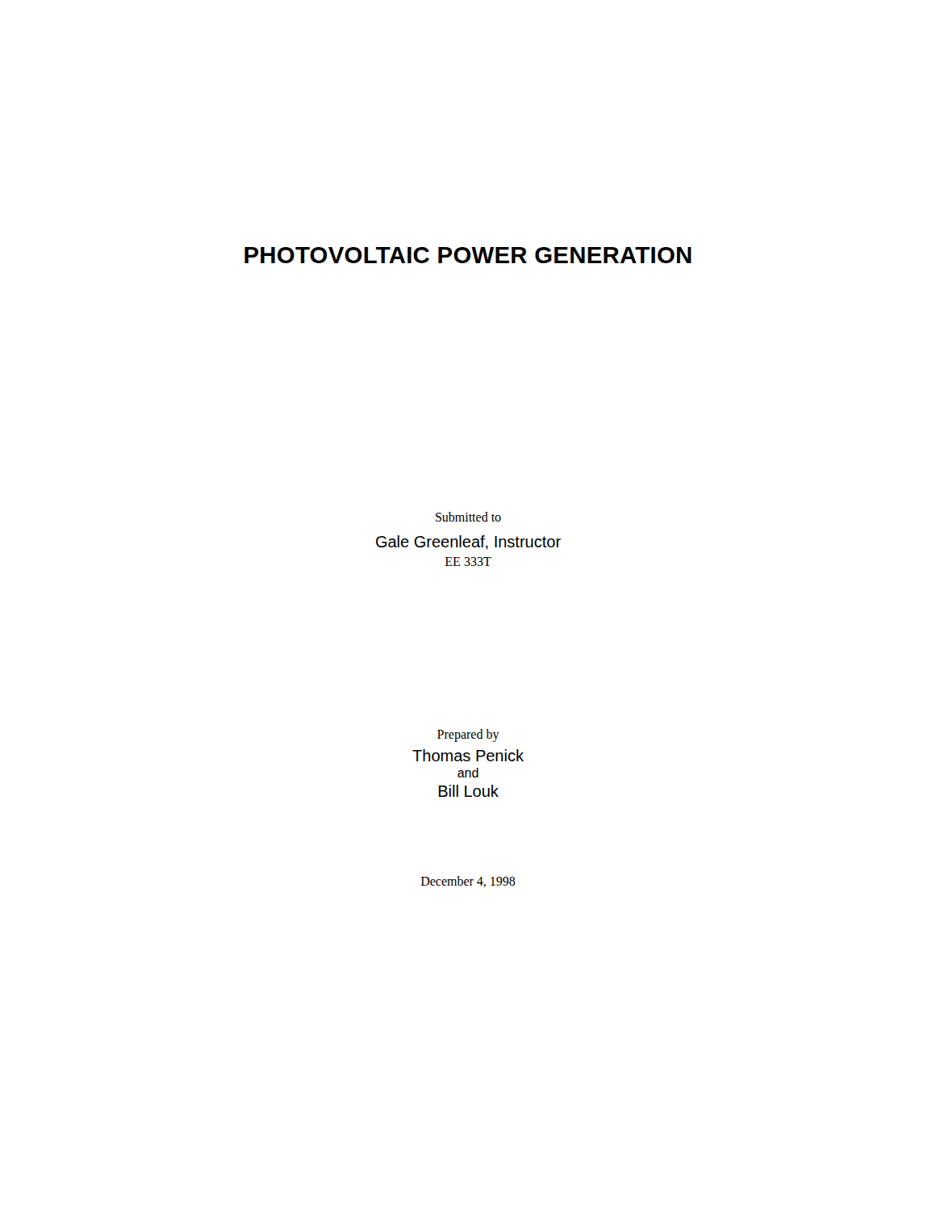PHOTOVOLTAIC POWER GENERATION
Submitted to
Gale Greenleaf, Instructor
EE 333T
Prepared by
Thomas Penick and Bill Louk
December 4, 1998